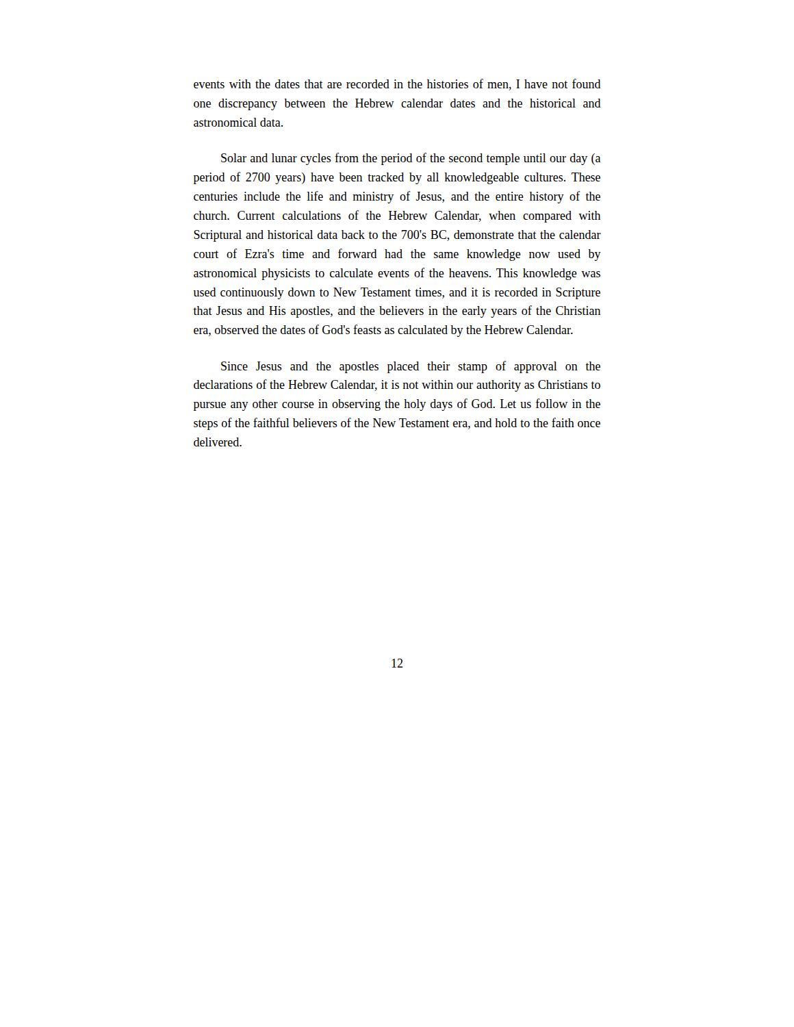events with the dates that are recorded in the histories of men, I have not found one discrepancy between the Hebrew calendar dates and the historical and astronomical data.
Solar and lunar cycles from the period of the second temple until our day (a period of 2700 years) have been tracked by all knowledgeable cultures. These centuries include the life and ministry of Jesus, and the entire history of the church. Current calculations of the Hebrew Calendar, when compared with Scriptural and historical data back to the 700's BC, demonstrate that the calendar court of Ezra's time and forward had the same knowledge now used by astronomical physicists to calculate events of the heavens. This knowledge was used continuously down to New Testament times, and it is recorded in Scripture that Jesus and His apostles, and the believers in the early years of the Christian era, observed the dates of God's feasts as calculated by the Hebrew Calendar.
Since Jesus and the apostles placed their stamp of approval on the declarations of the Hebrew Calendar, it is not within our authority as Christians to pursue any other course in observing the holy days of God. Let us follow in the steps of the faithful believers of the New Testament era, and hold to the faith once delivered.
12